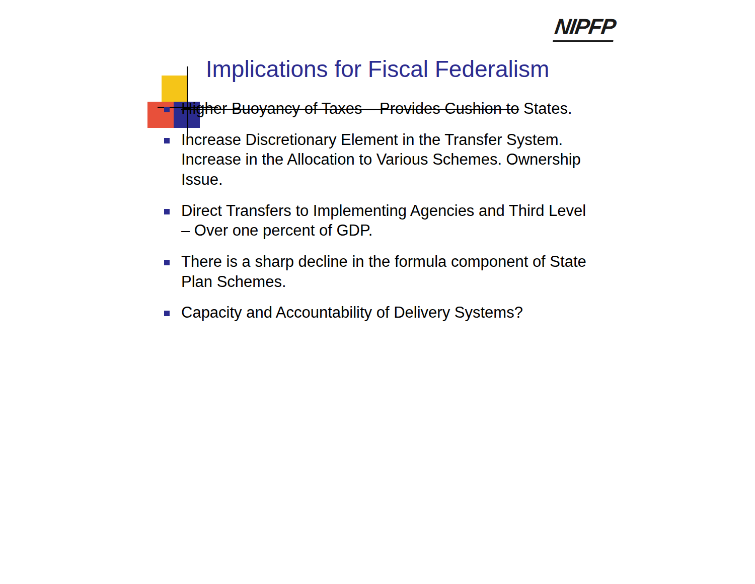NIPFP
Implications for Fiscal Federalism
Higher Buoyancy of Taxes – Provides Cushion to States.
Increase Discretionary Element in the Transfer System. Increase in the Allocation to Various Schemes. Ownership Issue.
Direct Transfers to Implementing Agencies and Third Level – Over one percent of GDP.
There is a sharp decline in the formula component of State Plan Schemes.
Capacity and Accountability of Delivery Systems?